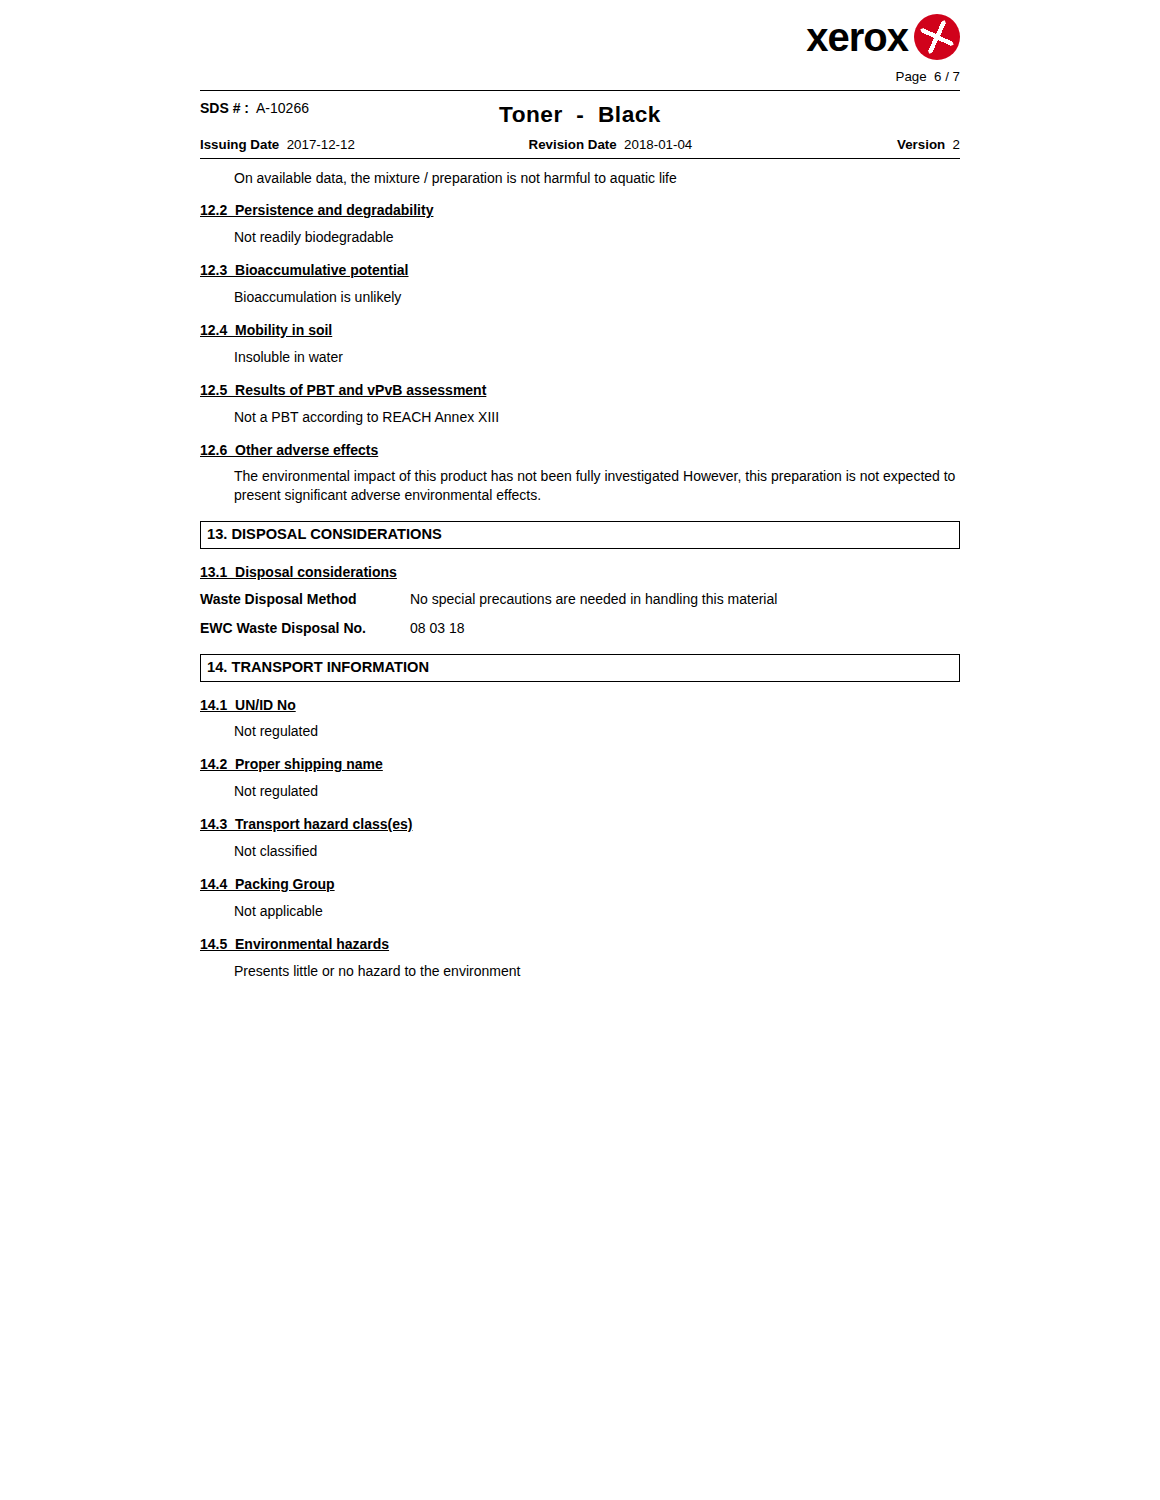xerox
Page 6 / 7
| SDS # : A-10266 | Toner - Black | |
| Issuing Date 2017-12-12 | Revision Date 2018-01-04 | Version 2 |
On available data, the mixture / preparation is not harmful to aquatic life
12.2 Persistence and degradability
Not readily biodegradable
12.3 Bioaccumulative potential
Bioaccumulation is unlikely
12.4 Mobility in soil
Insoluble in water
12.5 Results of PBT and vPvB assessment
Not a PBT according to REACH Annex XIII
12.6 Other adverse effects
The environmental impact of this product has not been fully investigated However, this preparation is not expected to present significant adverse environmental effects.
13. DISPOSAL CONSIDERATIONS
13.1 Disposal considerations
Waste Disposal Method
No special precautions are needed in handling this material
EWC Waste Disposal No.
08 03 18
14. TRANSPORT INFORMATION
14.1 UN/ID No
Not regulated
14.2 Proper shipping name
Not regulated
14.3 Transport hazard class(es)
Not classified
14.4 Packing Group
Not applicable
14.5 Environmental hazards
Presents little or no hazard to the environment